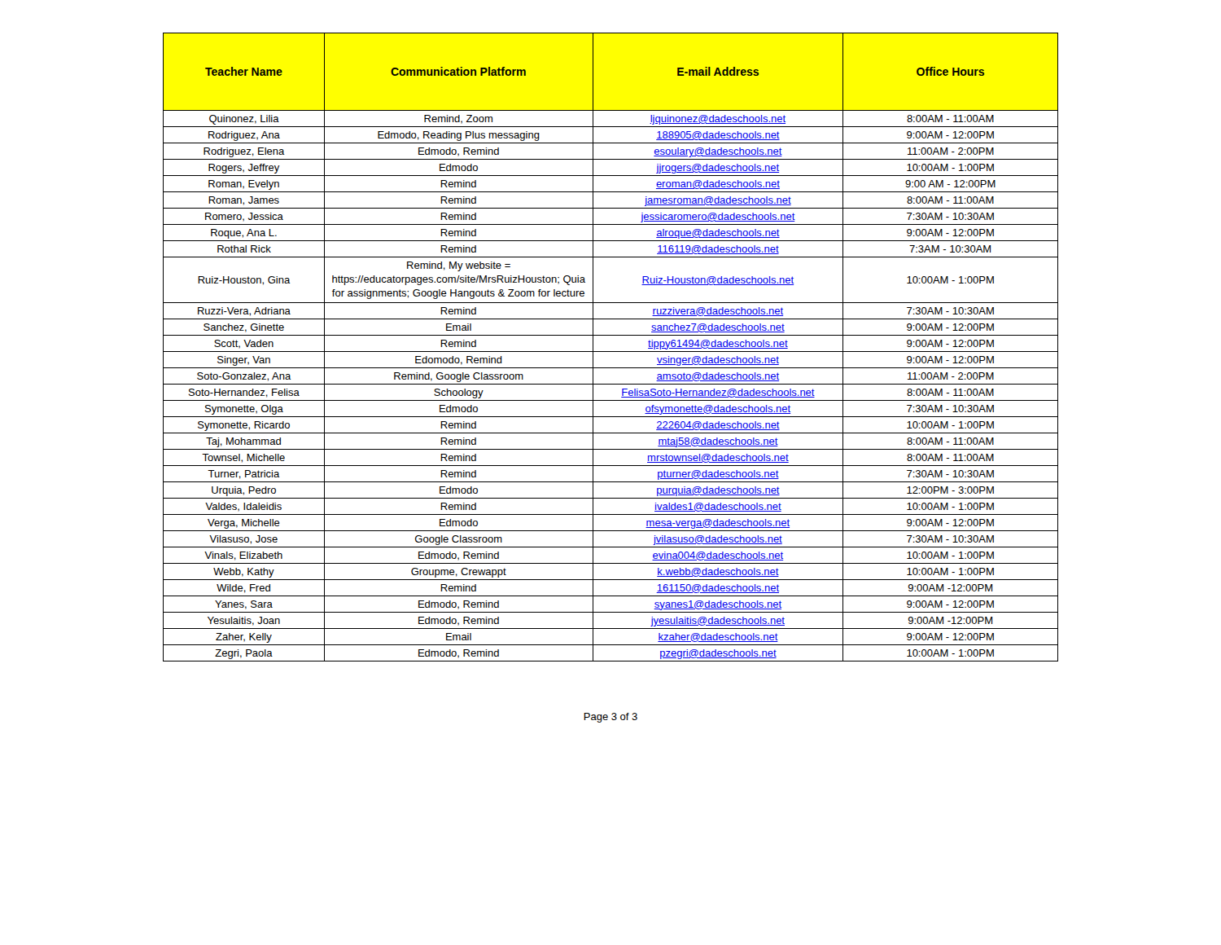| Teacher Name | Communication Platform | E-mail Address | Office Hours |
| --- | --- | --- | --- |
| Quinonez, Lilia | Remind, Zoom | ljquinonez@dadeschools.net | 8:00AM - 11:00AM |
| Rodriguez, Ana | Edmodo, Reading Plus messaging | 188905@dadeschools.net | 9:00AM - 12:00PM |
| Rodriguez, Elena | Edmodo, Remind | esoulary@dadeschools.net | 11:00AM - 2:00PM |
| Rogers, Jeffrey | Edmodo | jjrogers@dadeschools.net | 10:00AM - 1:00PM |
| Roman, Evelyn | Remind | eroman@dadeschools.net | 9:00 AM - 12:00PM |
| Roman, James | Remind | jamesroman@dadeschools.net | 8:00AM - 11:00AM |
| Romero, Jessica | Remind | jessicaromero@dadeschools.net | 7:30AM - 10:30AM |
| Roque, Ana L. | Remind | alroque@dadeschools.net | 9:00AM - 12:00PM |
| Rothal Rick | Remind | 116119@dadeschools.net | 7:3AM - 10:30AM |
| Ruiz-Houston, Gina | Remind, My website = https://educatorpages.com/site/MrsRuizHouston; Quia for assignments; Google Hangouts & Zoom for lecture | Ruiz-Houston@dadeschools.net | 10:00AM - 1:00PM |
| Ruzzi-Vera, Adriana | Remind | ruzzivera@dadeschools.net | 7:30AM - 10:30AM |
| Sanchez, Ginette | Email | sanchez7@dadeschools.net | 9:00AM - 12:00PM |
| Scott, Vaden | Remind | tippy61494@dadeschools.net | 9:00AM - 12:00PM |
| Singer, Van | Edomodo, Remind | vsinger@dadeschools.net | 9:00AM - 12:00PM |
| Soto-Gonzalez, Ana | Remind, Google Classroom | amsoto@dadeschools.net | 11:00AM - 2:00PM |
| Soto-Hernandez, Felisa | Schoology | FelisaSoto-Hernandez@dadeschools.net | 8:00AM - 11:00AM |
| Symonette, Olga | Edmodo | ofsymonette@dadeschools.net | 7:30AM - 10:30AM |
| Symonette, Ricardo | Remind | 222604@dadeschools.net | 10:00AM - 1:00PM |
| Taj, Mohammad | Remind | mtaj58@dadeschools.net | 8:00AM - 11:00AM |
| Townsel, Michelle | Remind | mrstownsel@dadeschools.net | 8:00AM - 11:00AM |
| Turner, Patricia | Remind | pturner@dadeschools.net | 7:30AM - 10:30AM |
| Urquia, Pedro | Edmodo | purquia@dadeschools.net | 12:00PM - 3:00PM |
| Valdes, Idaleidis | Remind | ivaldes1@dadeschools.net | 10:00AM - 1:00PM |
| Verga, Michelle | Edmodo | mesa-verga@dadeschools.net | 9:00AM - 12:00PM |
| Vilasuso, Jose | Google Classroom | jvilasuso@dadeschools.net | 7:30AM - 10:30AM |
| Vinals, Elizabeth | Edmodo, Remind | evina004@dadeschools.net | 10:00AM - 1:00PM |
| Webb, Kathy | Groupme, Crewappt | k.webb@dadeschools.net | 10:00AM - 1:00PM |
| Wilde, Fred | Remind | 161150@dadeschools.net | 9:00AM -12:00PM |
| Yanes, Sara | Edmodo, Remind | syanes1@dadeschools.net | 9:00AM - 12:00PM |
| Yesulaitis, Joan | Edmodo, Remind | jyesulaitis@dadeschools.net | 9:00AM -12:00PM |
| Zaher, Kelly | Email | kzaher@dadeschools.net | 9:00AM - 12:00PM |
| Zegri, Paola | Edmodo, Remind | pzegri@dadeschools.net | 10:00AM - 1:00PM |
Page 3 of 3